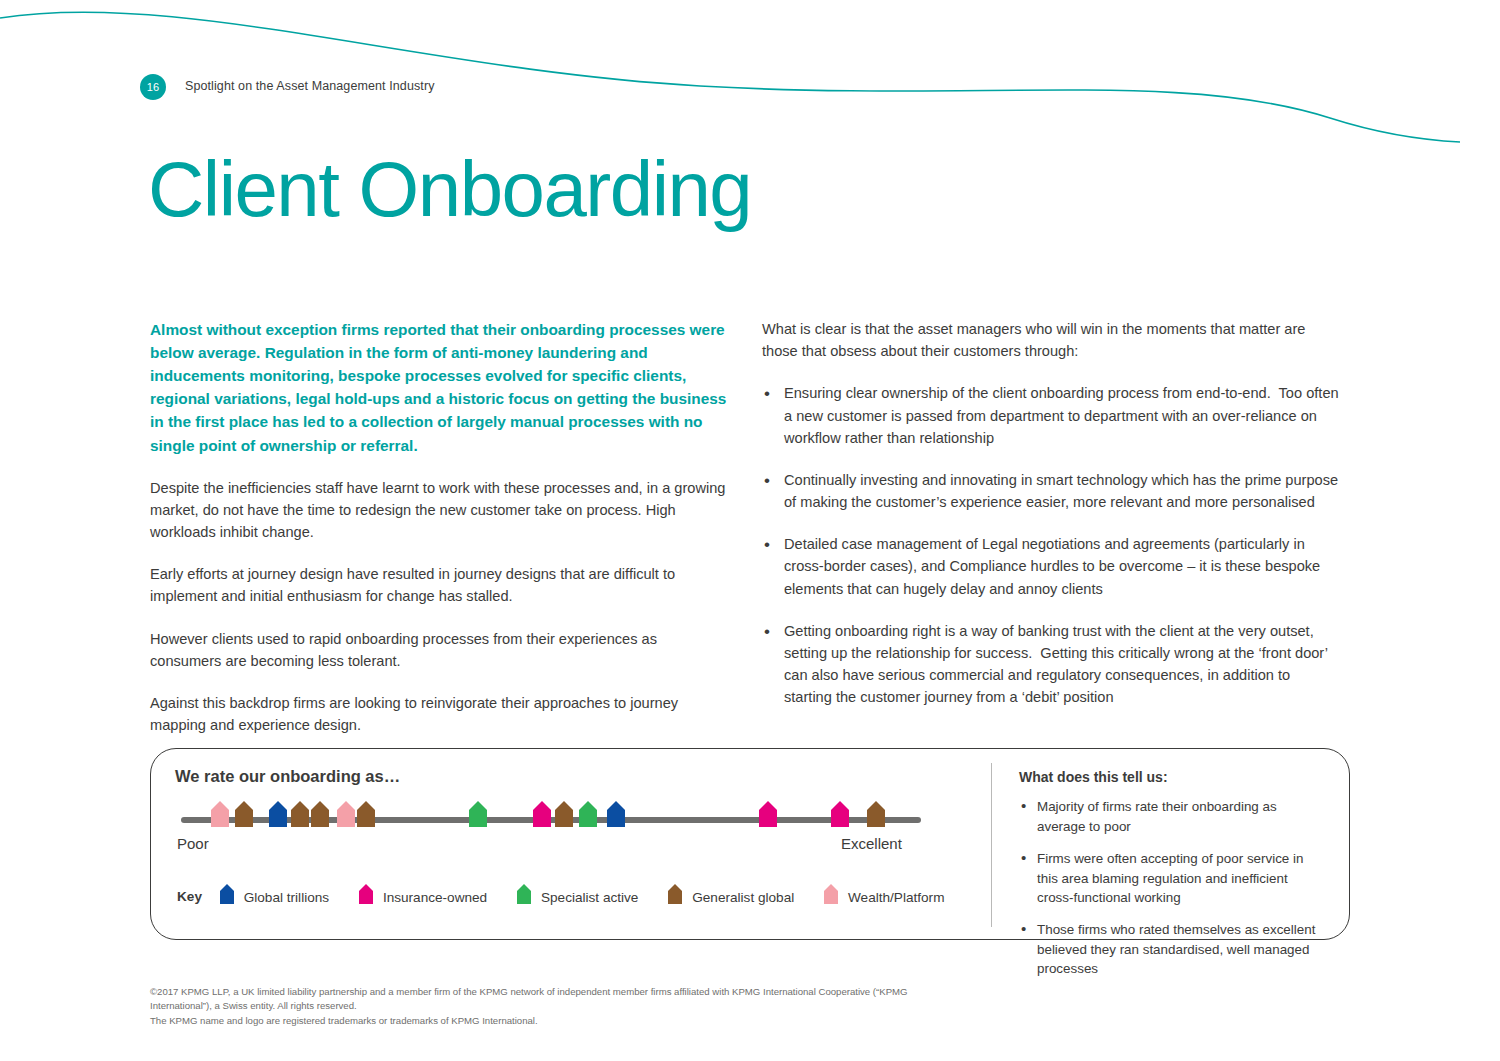16
Spotlight on the Asset Management Industry
Client Onboarding
Almost without exception firms reported that their onboarding processes were below average. Regulation in the form of anti-money laundering and inducements monitoring, bespoke processes evolved for specific clients, regional variations, legal hold-ups and a historic focus on getting the business in the first place has led to a collection of largely manual processes with no single point of ownership or referral.
Despite the inefficiencies staff have learnt to work with these processes and, in a growing market, do not have the time to redesign the new customer take on process. High workloads inhibit change.
Early efforts at journey design have resulted in journey designs that are difficult to implement and initial enthusiasm for change has stalled.
However clients used to rapid onboarding processes from their experiences as consumers are becoming less tolerant.
Against this backdrop firms are looking to reinvigorate their approaches to journey mapping and experience design.
What is clear is that the asset managers who will win in the moments that matter are those that obsess about their customers through:
Ensuring clear ownership of the client onboarding process from end-to-end. Too often a new customer is passed from department to department with an over-reliance on workflow rather than relationship
Continually investing and innovating in smart technology which has the prime purpose of making the customer’s experience easier, more relevant and more personalised
Detailed case management of Legal negotiations and agreements (particularly in cross-border cases), and Compliance hurdles to be overcome – it is these bespoke elements that can hugely delay and annoy clients
Getting onboarding right is a way of banking trust with the client at the very outset, setting up the relationship for success. Getting this critically wrong at the ‘front door’ can also have serious commercial and regulatory consequences, in addition to starting the customer journey from a ‘debit’ position
We rate our onboarding as…
Poor
Excellent
Key Global trillions Insurance-owned Specialist active Generalist global Wealth/Platform
What does this tell us:
Majority of firms rate their onboarding as average to poor
Firms were often accepting of poor service in this area blaming regulation and inefficient cross-functional working
Those firms who rated themselves as excellent believed they ran standardised, well managed processes
©2017 KPMG LLP, a UK limited liability partnership and a member firm of the KPMG network of independent member firms affiliated with KPMG International Cooperative (“KPMG International”), a Swiss entity. All rights reserved.
The KPMG name and logo are registered trademarks or trademarks of KPMG International.